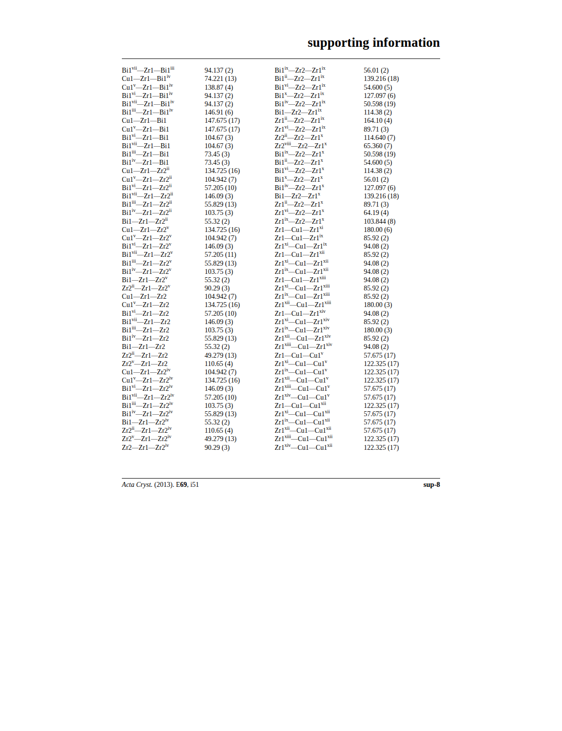supporting information
| Bi1 vii —Zr1—Bi1 iii | 94.137 (2) | Bi1 ix —Zr2—Zr1 ix | 56.01 (2) |
| Cu1—Zr1—Bi1 iv | 74.221 (13) | Bi1 ii —Zr2—Zr1 ix | 139.216 (18) |
| Cu1 v —Zr1—Bi1 iv | 138.87 (4) | Bi1 vi —Zr2—Zr1 ix | 54.600 (5) |
| Bi1 vi —Zr1—Bi1 iv | 94.137 (2) | Bi1 x —Zr2—Zr1 ix | 127.097 (6) |
| Bi1 vii —Zr1—Bi1 iv | 94.137 (2) | Bi1 iv —Zr2—Zr1 ix | 50.598 (19) |
| Bi1 iii —Zr1—Bi1 iv | 146.91 (6) | Bi1—Zr2—Zr1 ix | 114.38 (2) |
| Cu1—Zr1—Bi1 | 147.675 (17) | Zr1 ii —Zr2—Zr1 ix | 164.10 (4) |
| Cu1 v —Zr1—Bi1 | 147.675 (17) | Zr1 vi —Zr2—Zr1 ix | 89.71 (3) |
| Bi1 vi —Zr1—Bi1 | 104.67 (3) | Zr2 ii —Zr2—Zr1 x | 114.640 (7) |
| Bi1 vii —Zr1—Bi1 | 104.67 (3) | Zr2 viii —Zr2—Zr1 x | 65.360 (7) |
| Bi1 iii —Zr1—Bi1 | 73.45 (3) | Bi1 ix —Zr2—Zr1 x | 50.598 (19) |
| Bi1 iv —Zr1—Bi1 | 73.45 (3) | Bi1 ii —Zr2—Zr1 x | 54.600 (5) |
| Cu1—Zr1—Zr2 ii | 134.725 (16) | Bi1 vi —Zr2—Zr1 x | 114.38 (2) |
| Cu1 v —Zr1—Zr2 ii | 104.942 (7) | Bi1 x —Zr2—Zr1 x | 56.01 (2) |
| Bi1 vi —Zr1—Zr2 ii | 57.205 (10) | Bi1 iv —Zr2—Zr1 x | 127.097 (6) |
| Bi1 vii —Zr1—Zr2 ii | 146.09 (3) | Bi1—Zr2—Zr1 x | 139.216 (18) |
| Bi1 iii —Zr1—Zr2 ii | 55.829 (13) | Zr1 ii —Zr2—Zr1 x | 89.71 (3) |
| Bi1 iv —Zr1—Zr2 ii | 103.75 (3) | Zr1 vi —Zr2—Zr1 x | 64.19 (4) |
| Bi1—Zr1—Zr2 ii | 55.32 (2) | Zr1 ix —Zr2—Zr1 x | 103.844 (8) |
| Cu1—Zr1—Zr2 v | 134.725 (16) | Zr1—Cu1—Zr1 xi | 180.00 (6) |
| Cu1 v —Zr1—Zr2 v | 104.942 (7) | Zr1—Cu1—Zr1 ix | 85.92 (2) |
| Bi1 vi —Zr1—Zr2 v | 146.09 (3) | Zr1 xi —Cu1—Zr1 ix | 94.08 (2) |
| Bi1 vii —Zr1—Zr2 v | 57.205 (11) | Zr1—Cu1—Zr1 xii | 85.92 (2) |
| Bi1 iii —Zr1—Zr2 v | 55.829 (13) | Zr1 xi —Cu1—Zr1 xii | 94.08 (2) |
| Bi1 iv —Zr1—Zr2 v | 103.75 (3) | Zr1 ix —Cu1—Zr1 xii | 94.08 (2) |
| Bi1—Zr1—Zr2 v | 55.32 (2) | Zr1—Cu1—Zr1 xiii | 94.08 (2) |
| Zr2 ii —Zr1—Zr2 v | 90.29 (3) | Zr1 xi —Cu1—Zr1 xiii | 85.92 (2) |
| Cu1—Zr1—Zr2 | 104.942 (7) | Zr1 ix —Cu1—Zr1 xiii | 85.92 (2) |
| Cu1 v —Zr1—Zr2 | 134.725 (16) | Zr1 xii —Cu1—Zr1 xiii | 180.00 (3) |
| Bi1 vi —Zr1—Zr2 | 57.205 (10) | Zr1—Cu1—Zr1 xiv | 94.08 (2) |
| Bi1 vii —Zr1—Zr2 | 146.09 (3) | Zr1 xi —Cu1—Zr1 xiv | 85.92 (2) |
| Bi1 iii —Zr1—Zr2 | 103.75 (3) | Zr1 ix —Cu1—Zr1 xiv | 180.00 (3) |
| Bi1 iv —Zr1—Zr2 | 55.829 (13) | Zr1 xii —Cu1—Zr1 xiv | 85.92 (2) |
| Bi1—Zr1—Zr2 | 55.32 (2) | Zr1 xiii —Cu1—Zr1 xiv | 94.08 (2) |
| Zr2 ii —Zr1—Zr2 | 49.279 (13) | Zr1—Cu1—Cu1 v | 57.675 (17) |
| Zr2 v —Zr1—Zr2 | 110.65 (4) | Zr1 xi —Cu1—Cu1 v | 122.325 (17) |
| Cu1—Zr1—Zr2 iv | 104.942 (7) | Zr1 ix —Cu1—Cu1 v | 122.325 (17) |
| Cu1 v —Zr1—Zr2 iv | 134.725 (16) | Zr1 xii —Cu1—Cu1 v | 122.325 (17) |
| Bi1 vi —Zr1—Zr2 iv | 146.09 (3) | Zr1 xiii —Cu1—Cu1 v | 57.675 (17) |
| Bi1 vii —Zr1—Zr2 iv | 57.205 (10) | Zr1 xiv —Cu1—Cu1 v | 57.675 (17) |
| Bi1 iii —Zr1—Zr2 iv | 103.75 (3) | Zr1—Cu1—Cu1 xii | 122.325 (17) |
| Bi1 iv —Zr1—Zr2 iv | 55.829 (13) | Zr1 xi —Cu1—Cu1 xii | 57.675 (17) |
| Bi1—Zr1—Zr2 iv | 55.32 (2) | Zr1 ix —Cu1—Cu1 xii | 57.675 (17) |
| Zr2 ii —Zr1—Zr2 iv | 110.65 (4) | Zr1 xii —Cu1—Cu1 xii | 57.675 (17) |
| Zr2 v —Zr1—Zr2 iv | 49.279 (13) | Zr1 xiii —Cu1—Cu1 xii | 122.325 (17) |
| Zr2—Zr1—Zr2 iv | 90.29 (3) | Zr1 xiv —Cu1—Cu1 xii | 122.325 (17) |
Acta Cryst. (2013). E69, i51
sup-8